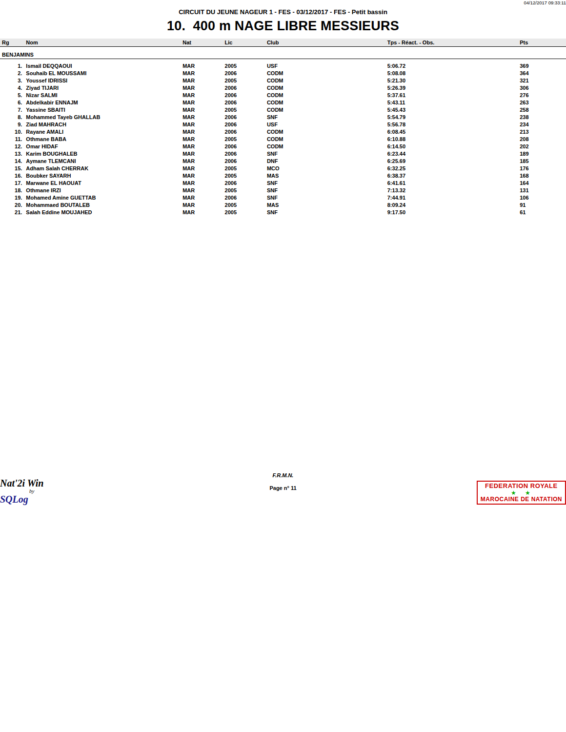04/12/2017 09:33:11
CIRCUIT DU JEUNE NAGEUR 1 - FES - 03/12/2017 - FES - Petit bassin
10. 400 m NAGE LIBRE MESSIEURS
| Rg | Nom | Nat | Lic | Club | Tps - Réact. - Obs. | Pts |
| --- | --- | --- | --- | --- | --- | --- |
| BENJAMINS | |
| 1. | Ismail DEQQAOUI | MAR | 2005 | USF | 5:06.72 | 369 |
| 2. | Souhaib EL MOUSSAMI | MAR | 2006 | CODM | 5:08.08 | 364 |
| 3. | Youssef IDRISSI | MAR | 2005 | CODM | 5:21.30 | 321 |
| 4. | Ziyad TIJARI | MAR | 2006 | CODM | 5:26.39 | 306 |
| 5. | Nizar SALMI | MAR | 2006 | CODM | 5:37.61 | 276 |
| 6. | Abdelkabir ENNAJM | MAR | 2006 | CODM | 5:43.11 | 263 |
| 7. | Yassine SBAITI | MAR | 2005 | CODM | 5:45.43 | 258 |
| 8. | Mohammed Tayeb GHALLAB | MAR | 2006 | SNF | 5:54.79 | 238 |
| 9. | Ziad MAHRACH | MAR | 2006 | USF | 5:56.78 | 234 |
| 10. | Rayane AMALI | MAR | 2006 | CODM | 6:08.45 | 213 |
| 11. | Othmane BABA | MAR | 2005 | CODM | 6:10.88 | 208 |
| 12. | Omar HIDAF | MAR | 2006 | CODM | 6:14.50 | 202 |
| 13. | Karim BOUGHALEB | MAR | 2006 | SNF | 6:23.44 | 189 |
| 14. | Aymane TLEMCANI | MAR | 2006 | DNF | 6:25.69 | 185 |
| 15. | Adham Salah CHERRAK | MAR | 2005 | MCO | 6:32.25 | 176 |
| 16. | Boubker SAYARH | MAR | 2005 | MAS | 6:38.37 | 168 |
| 17. | Marwane EL HAOUAT | MAR | 2006 | SNF | 6:41.61 | 164 |
| 18. | Othmane IRZI | MAR | 2005 | SNF | 7:13.32 | 131 |
| 19. | Mohamed Amine GUETTAB | MAR | 2006 | SNF | 7:44.91 | 106 |
| 20. | Mohammaed BOUTALEB | MAR | 2005 | MAS | 8:09.24 | 91 |
| 21. | Salah Eddine MOUJAHED | MAR | 2005 | SNF | 9:17.50 | 61 |
Nat'2i Win
by
SQ Log
F.R.M.N.
Page n° 11
FEDERATION ROYALE
★ ★
MAROCAINE DE NATATION